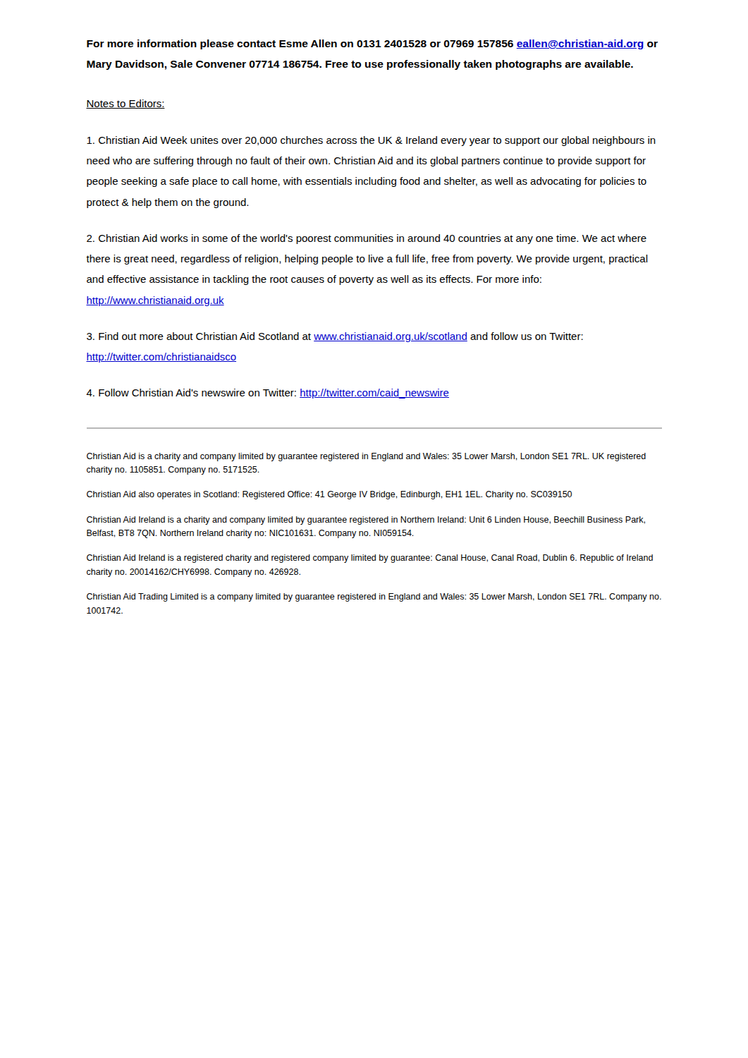For more information please contact Esme Allen on 0131 2401528 or 07969 157856 eallen@christian-aid.org or Mary Davidson, Sale Convener 07714 186754. Free to use professionally taken photographs are available.
Notes to Editors:
1. Christian Aid Week unites over 20,000 churches across the UK & Ireland every year to support our global neighbours in need who are suffering through no fault of their own. Christian Aid and its global partners continue to provide support for people seeking a safe place to call home, with essentials including food and shelter, as well as advocating for policies to protect & help them on the ground.
2. Christian Aid works in some of the world's poorest communities in around 40 countries at any one time. We act where there is great need, regardless of religion, helping people to live a full life, free from poverty. We provide urgent, practical and effective assistance in tackling the root causes of poverty as well as its effects. For more info: http://www.christianaid.org.uk
3. Find out more about Christian Aid Scotland at www.christianaid.org.uk/scotland and follow us on Twitter: http://twitter.com/christianaidsco
4. Follow Christian Aid's newswire on Twitter: http://twitter.com/caid_newswire
Christian Aid is a charity and company limited by guarantee registered in England and Wales: 35 Lower Marsh, London SE1 7RL. UK registered charity no. 1105851. Company no. 5171525.
Christian Aid also operates in Scotland: Registered Office: 41 George IV Bridge, Edinburgh, EH1 1EL. Charity no. SC039150
Christian Aid Ireland is a charity and company limited by guarantee registered in Northern Ireland: Unit 6 Linden House, Beechill Business Park, Belfast, BT8 7QN. Northern Ireland charity no: NIC101631. Company no. NI059154.
Christian Aid Ireland is a registered charity and registered company limited by guarantee: Canal House, Canal Road, Dublin 6. Republic of Ireland charity no. 20014162/CHY6998. Company no. 426928.
Christian Aid Trading Limited is a company limited by guarantee registered in England and Wales: 35 Lower Marsh, London SE1 7RL. Company no. 1001742.